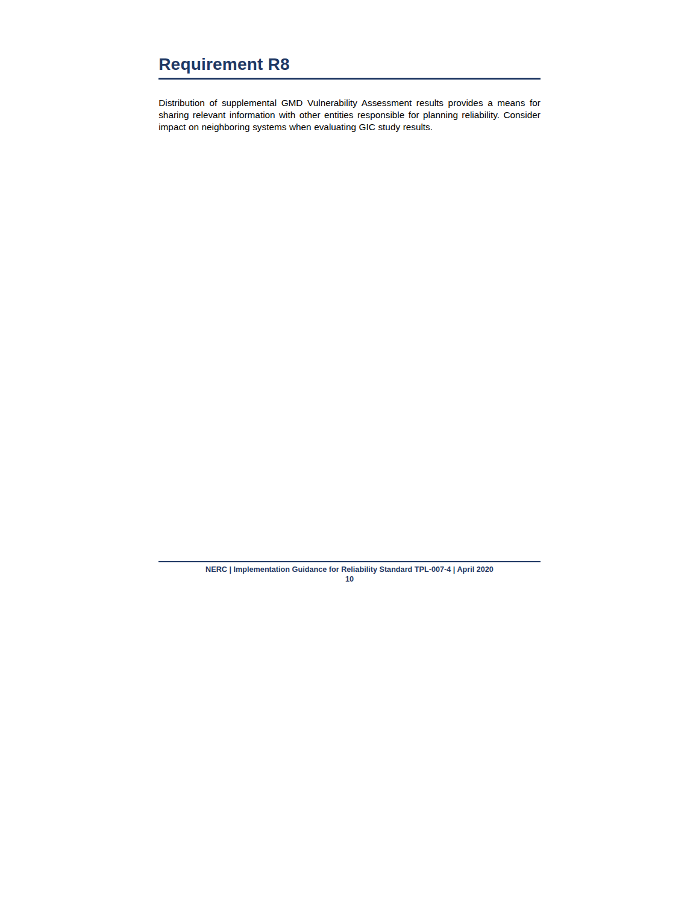Requirement R8
Distribution of supplemental GMD Vulnerability Assessment results provides a means for sharing relevant information with other entities responsible for planning reliability. Consider impact on neighboring systems when evaluating GIC study results.
NERC | Implementation Guidance for Reliability Standard TPL-007-4 | April 2020
10